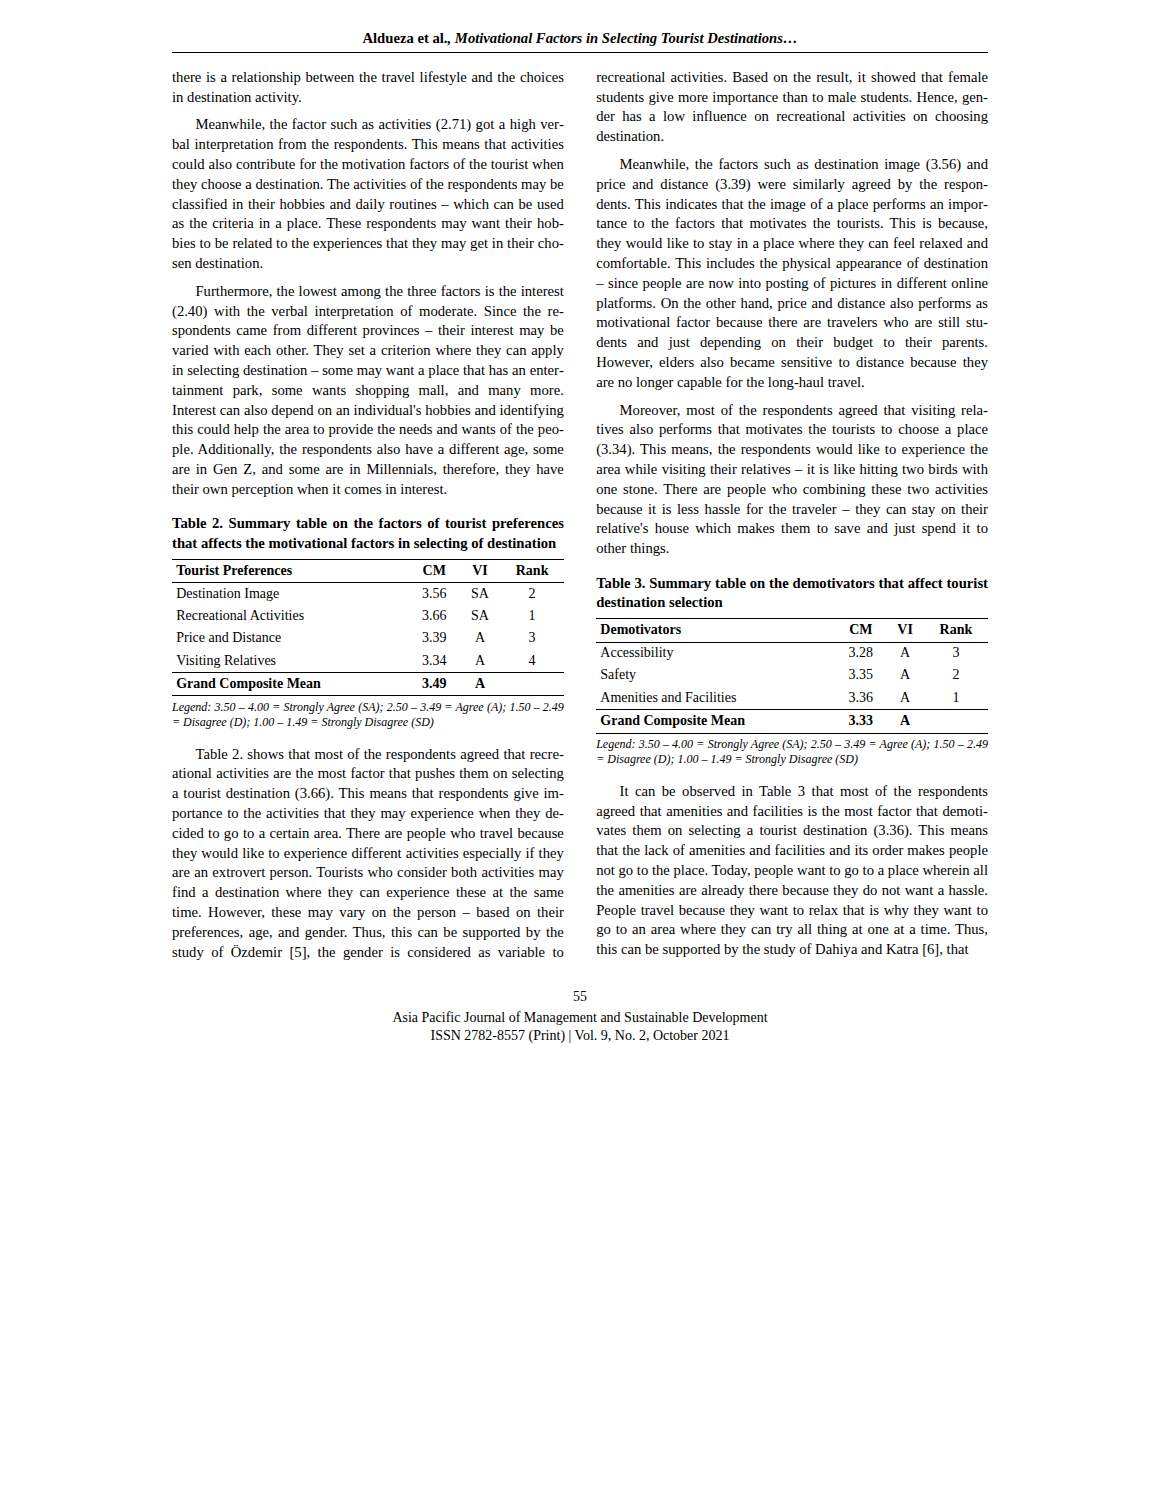Aldueza et al., Motivational Factors in Selecting Tourist Destinations…
there is a relationship between the travel lifestyle and the choices in destination activity.
Meanwhile, the factor such as activities (2.71) got a high verbal interpretation from the respondents. This means that activities could also contribute for the motivation factors of the tourist when they choose a destination. The activities of the respondents may be classified in their hobbies and daily routines – which can be used as the criteria in a place. These respondents may want their hobbies to be related to the experiences that they may get in their chosen destination.
Furthermore, the lowest among the three factors is the interest (2.40) with the verbal interpretation of moderate. Since the respondents came from different provinces – their interest may be varied with each other. They set a criterion where they can apply in selecting destination – some may want a place that has an entertainment park, some wants shopping mall, and many more. Interest can also depend on an individual's hobbies and identifying this could help the area to provide the needs and wants of the people. Additionally, the respondents also have a different age, some are in Gen Z, and some are in Millennials, therefore, they have their own perception when it comes in interest.
Table 2. Summary table on the factors of tourist preferences that affects the motivational factors in selecting of destination
| Tourist Preferences | CM | VI | Rank |
| --- | --- | --- | --- |
| Destination Image | 3.56 | SA | 2 |
| Recreational Activities | 3.66 | SA | 1 |
| Price and Distance | 3.39 | A | 3 |
| Visiting Relatives | 3.34 | A | 4 |
| Grand Composite Mean | 3.49 | A | |
Legend: 3.50 – 4.00 = Strongly Agree (SA); 2.50 – 3.49 = Agree (A); 1.50 – 2.49 = Disagree (D); 1.00 – 1.49 = Strongly Disagree (SD)
Table 2. shows that most of the respondents agreed that recreational activities are the most factor that pushes them on selecting a tourist destination (3.66). This means that respondents give importance to the activities that they may experience when they decided to go to a certain area. There are people who travel because they would like to experience different activities especially if they are an extrovert person. Tourists who consider both activities may find a destination where they can experience these at the same time. However, these may vary on the person – based on their preferences, age, and gender. Thus, this can be supported by the study of Özdemir [5], the gender is considered as variable to recreational activities. Based on the result, it showed that female students give more importance than to male students. Hence, gender has a low influence on recreational activities on choosing destination.
Meanwhile, the factors such as destination image (3.56) and price and distance (3.39) were similarly agreed by the respondents. This indicates that the image of a place performs an importance to the factors that motivates the tourists. This is because, they would like to stay in a place where they can feel relaxed and comfortable. This includes the physical appearance of destination – since people are now into posting of pictures in different online platforms. On the other hand, price and distance also performs as motivational factor because there are travelers who are still students and just depending on their budget to their parents. However, elders also became sensitive to distance because they are no longer capable for the long-haul travel.
Moreover, most of the respondents agreed that visiting relatives also performs that motivates the tourists to choose a place (3.34). This means, the respondents would like to experience the area while visiting their relatives – it is like hitting two birds with one stone. There are people who combining these two activities because it is less hassle for the traveler – they can stay on their relative's house which makes them to save and just spend it to other things.
Table 3. Summary table on the demotivators that affect tourist destination selection
| Demotivators | CM | VI | Rank |
| --- | --- | --- | --- |
| Accessibility | 3.28 | A | 3 |
| Safety | 3.35 | A | 2 |
| Amenities and Facilities | 3.36 | A | 1 |
| Grand Composite Mean | 3.33 | A | |
Legend: 3.50 – 4.00 = Strongly Agree (SA); 2.50 – 3.49 = Agree (A); 1.50 – 2.49 = Disagree (D); 1.00 – 1.49 = Strongly Disagree (SD)
It can be observed in Table 3 that most of the respondents agreed that amenities and facilities is the most factor that demotivates them on selecting a tourist destination (3.36). This means that the lack of amenities and facilities and its order makes people not go to the place. Today, people want to go to a place wherein all the amenities are already there because they do not want a hassle. People travel because they want to relax that is why they want to go to an area where they can try all thing at one at a time. Thus, this can be supported by the study of Dahiya and Katra [6], that
55 Asia Pacific Journal of Management and Sustainable Development ISSN 2782-8557 (Print) | Vol. 9, No. 2, October 2021